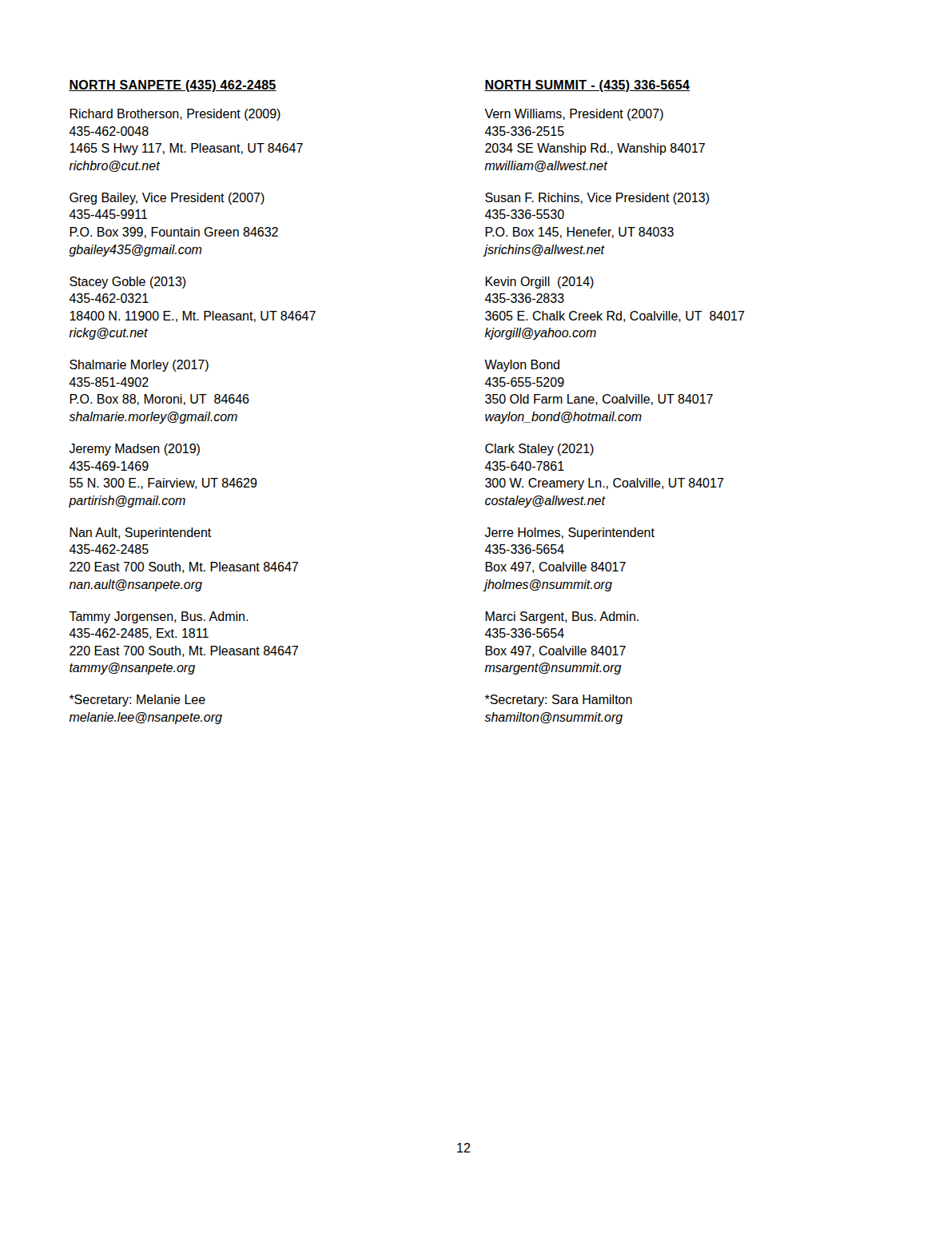NORTH SANPETE (435) 462-2485
Richard Brotherson, President (2009)
435-462-0048
1465 S Hwy 117, Mt. Pleasant, UT 84647
richbro@cut.net
Greg Bailey, Vice President (2007)
435-445-9911
P.O. Box 399, Fountain Green 84632
gbailey435@gmail.com
Stacey Goble (2013)
435-462-0321
18400 N. 11900 E., Mt. Pleasant, UT 84647
rickg@cut.net
Shalmarie Morley (2017)
435-851-4902
P.O. Box 88, Moroni, UT 84646
shalmarie.morley@gmail.com
Jeremy Madsen (2019)
435-469-1469
55 N. 300 E., Fairview, UT 84629
partirish@gmail.com
Nan Ault, Superintendent
435-462-2485
220 East 700 South, Mt. Pleasant 84647
nan.ault@nsanpete.org
Tammy Jorgensen, Bus. Admin.
435-462-2485, Ext. 1811
220 East 700 South, Mt. Pleasant 84647
tammy@nsanpete.org
*Secretary: Melanie Lee
melanie.lee@nsanpete.org
NORTH SUMMIT - (435) 336-5654
Vern Williams, President (2007)
435-336-2515
2034 SE Wanship Rd., Wanship 84017
mwilliam@allwest.net
Susan F. Richins, Vice President (2013)
435-336-5530
P.O. Box 145, Henefer, UT 84033
jsrichins@allwest.net
Kevin Orgill (2014)
435-336-2833
3605 E. Chalk Creek Rd, Coalville, UT 84017
kjorgill@yahoo.com
Waylon Bond
435-655-5209
350 Old Farm Lane, Coalville, UT 84017
waylon_bond@hotmail.com
Clark Staley (2021)
435-640-7861
300 W. Creamery Ln., Coalville, UT 84017
costaley@allwest.net
Jerre Holmes, Superintendent
435-336-5654
Box 497, Coalville 84017
jholmes@nsummit.org
Marci Sargent, Bus. Admin.
435-336-5654
Box 497, Coalville 84017
msargent@nsummit.org
*Secretary: Sara Hamilton
shamilton@nsummit.org
12